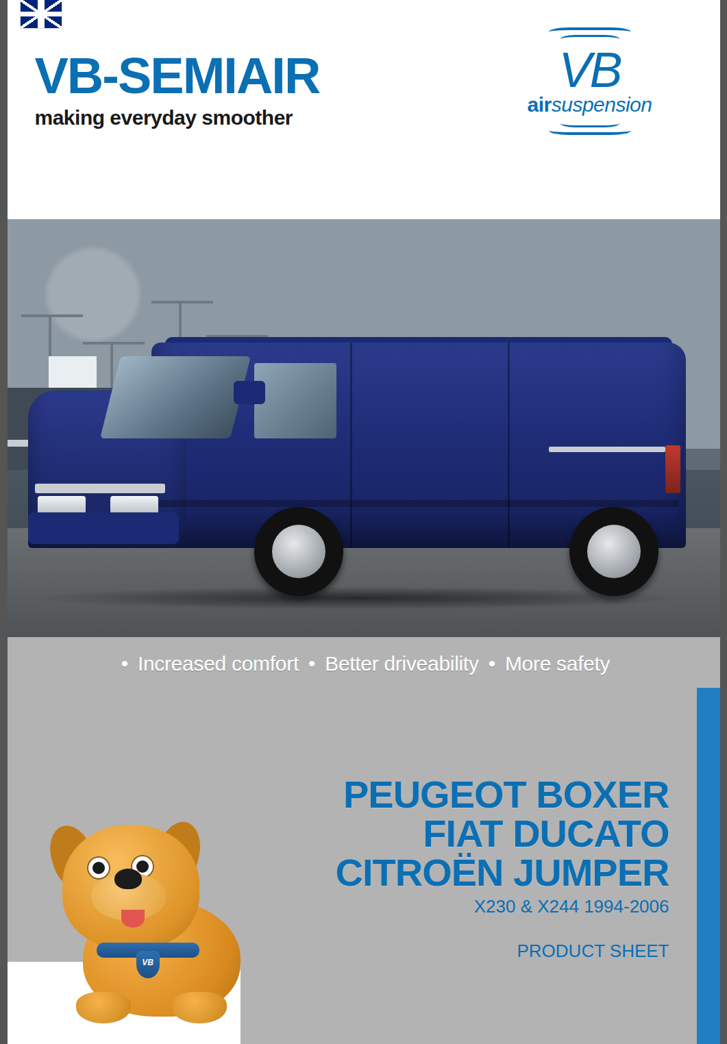VB-SEMIAIR
making everyday smoother
VB
air suspension
• Increased comfort • Better driveability • More safety
VB
PEUGEOT BOXER
FIAT DUCATO
CITROËN JUMPER
X230 & X244 1994-2006
PRODUCT SHEET